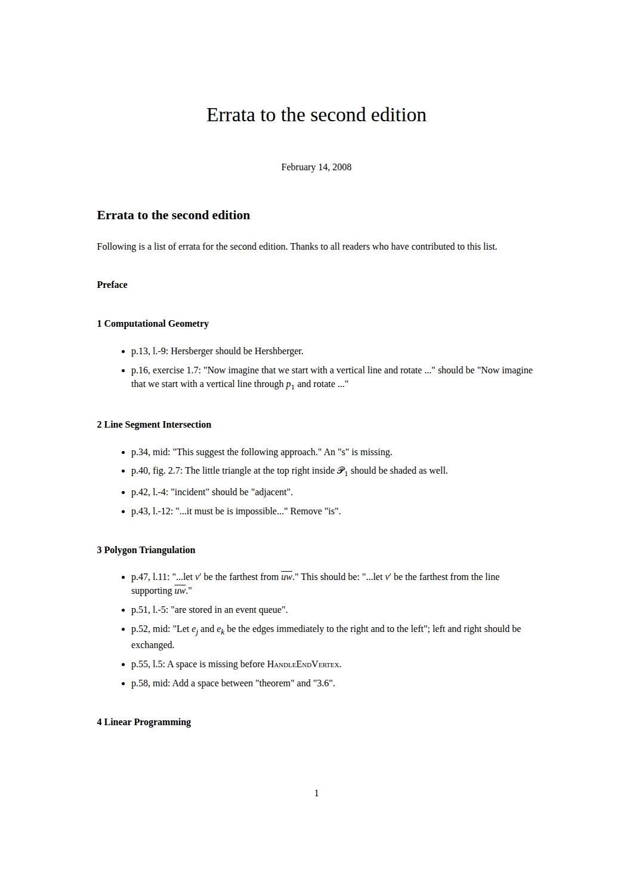Errata to the second edition
February 14, 2008
Errata to the second edition
Following is a list of errata for the second edition. Thanks to all readers who have contributed to this list.
Preface
1 Computational Geometry
p.13, l.-9: Hersberger should be Hershberger.
p.16, exercise 1.7: "Now imagine that we start with a vertical line and rotate ..." should be "Now imagine that we start with a vertical line through p1 and rotate ..."
2 Line Segment Intersection
p.34, mid: "This suggest the following approach." An "s" is missing.
p.40, fig. 2.7: The little triangle at the top right inside 𝒫1 should be shaded as well.
p.42, l.-4: "incident" should be "adjacent".
p.43, l.-12: "...it must be is impossible..." Remove "is".
3 Polygon Triangulation
p.47, l.11: "...let v′ be the farthest from uw." This should be: "...let v′ be the farthest from the line supporting uw."
p.51, l.-5: "are stored in an event queue".
p.52, mid: "Let ej and ek be the edges immediately to the right and to the left"; left and right should be exchanged.
p.55, l.5: A space is missing before HandleEndVertex.
p.58, mid: Add a space between "theorem" and "3.6".
4 Linear Programming
1